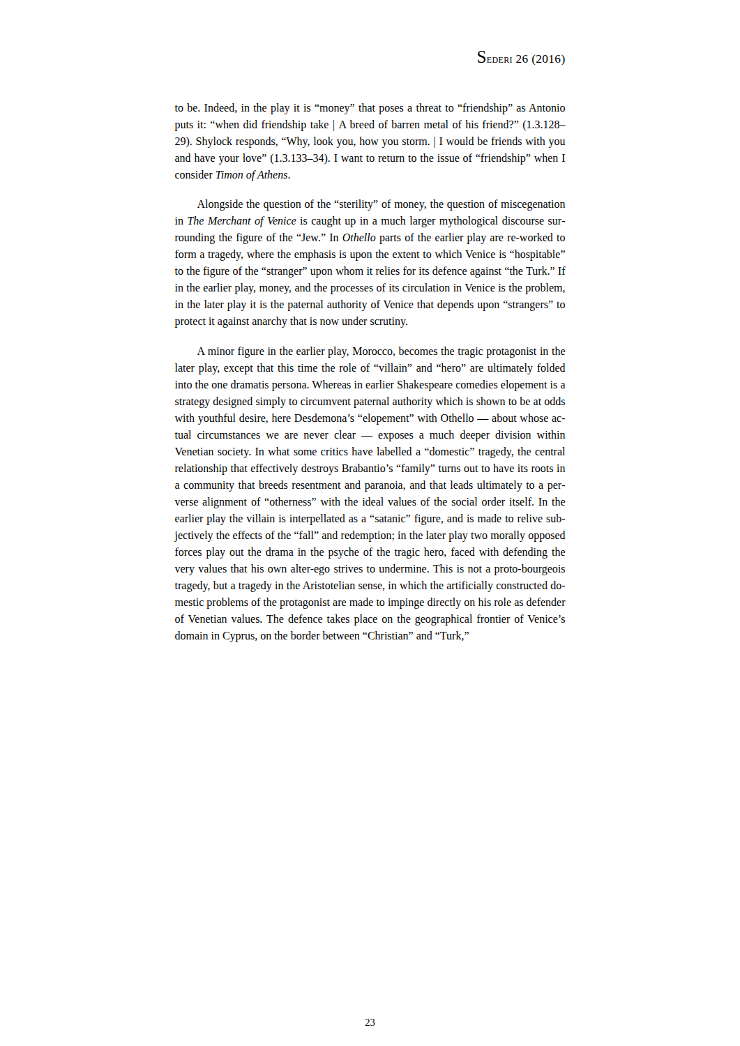Sederi 26 (2016)
to be. Indeed, in the play it is “money” that poses a threat to “friendship” as Antonio puts it: “when did friendship take | A breed of barren metal of his friend?” (1.3.128–29). Shylock responds, “Why, look you, how you storm. | I would be friends with you and have your love” (1.3.133–34). I want to return to the issue of “friendship” when I consider Timon of Athens.
Alongside the question of the “sterility” of money, the question of miscegenation in The Merchant of Venice is caught up in a much larger mythological discourse surrounding the figure of the “Jew.” In Othello parts of the earlier play are re-worked to form a tragedy, where the emphasis is upon the extent to which Venice is “hospitable” to the figure of the “stranger” upon whom it relies for its defence against “the Turk.” If in the earlier play, money, and the processes of its circulation in Venice is the problem, in the later play it is the paternal authority of Venice that depends upon “strangers” to protect it against anarchy that is now under scrutiny.
A minor figure in the earlier play, Morocco, becomes the tragic protagonist in the later play, except that this time the role of “villain” and “hero” are ultimately folded into the one dramatis persona. Whereas in earlier Shakespeare comedies elopement is a strategy designed simply to circumvent paternal authority which is shown to be at odds with youthful desire, here Desdemona’s “elopement” with Othello — about whose actual circumstances we are never clear — exposes a much deeper division within Venetian society. In what some critics have labelled a “domestic” tragedy, the central relationship that effectively destroys Brabantio’s “family” turns out to have its roots in a community that breeds resentment and paranoia, and that leads ultimately to a perverse alignment of “otherness” with the ideal values of the social order itself. In the earlier play the villain is interpellated as a “satanic” figure, and is made to relive subjectively the effects of the “fall” and redemption; in the later play two morally opposed forces play out the drama in the psyche of the tragic hero, faced with defending the very values that his own alter-ego strives to undermine. This is not a proto-bourgeois tragedy, but a tragedy in the Aristotelian sense, in which the artificially constructed domestic problems of the protagonist are made to impinge directly on his role as defender of Venetian values. The defence takes place on the geographical frontier of Venice’s domain in Cyprus, on the border between “Christian” and “Turk,”
23